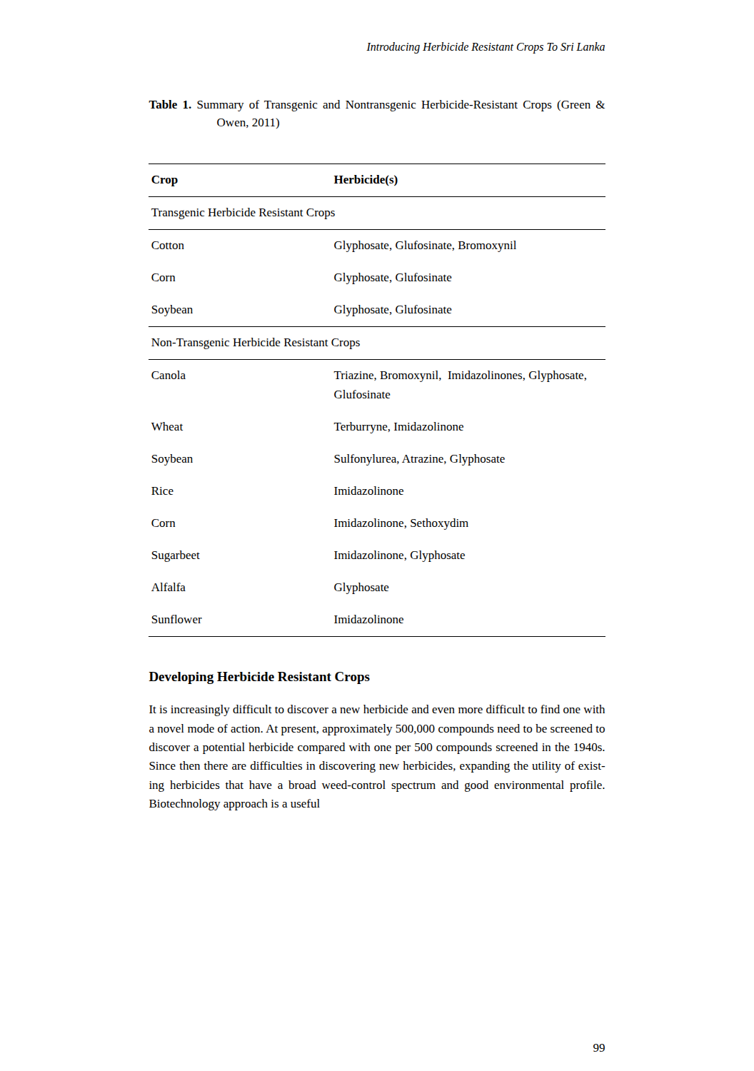Introducing Herbicide Resistant Crops To Sri Lanka
Table 1. Summary of Transgenic and Nontransgenic Herbicide-Resistant Crops (Green & Owen, 2011)
| Crop | Herbicide(s) |
| --- | --- |
| Transgenic Herbicide Resistant Crops |
| Cotton | Glyphosate, Glufosinate, Bromoxynil |
| Corn | Glyphosate, Glufosinate |
| Soybean | Glyphosate, Glufosinate |
| Non-Transgenic Herbicide Resistant Crops |
| Canola | Triazine, Bromoxynil, Imidazolinones, Glyphosate, Glufosinate |
| Wheat | Terburryne, Imidazolinone |
| Soybean | Sulfonylurea, Atrazine, Glyphosate |
| Rice | Imidazolinone |
| Corn | Imidazolinone, Sethoxydim |
| Sugarbeet | Imidazolinone, Glyphosate |
| Alfalfa | Glyphosate |
| Sunflower | Imidazolinone |
Developing Herbicide Resistant Crops
It is increasingly difficult to discover a new herbicide and even more difficult to find one with a novel mode of action. At present, approximately 500,000 compounds need to be screened to discover a potential herbicide compared with one per 500 compounds screened in the 1940s. Since then there are difficulties in discovering new herbicides, expanding the utility of existing herbicides that have a broad weed-control spectrum and good environmental profile. Biotechnology approach is a useful
99